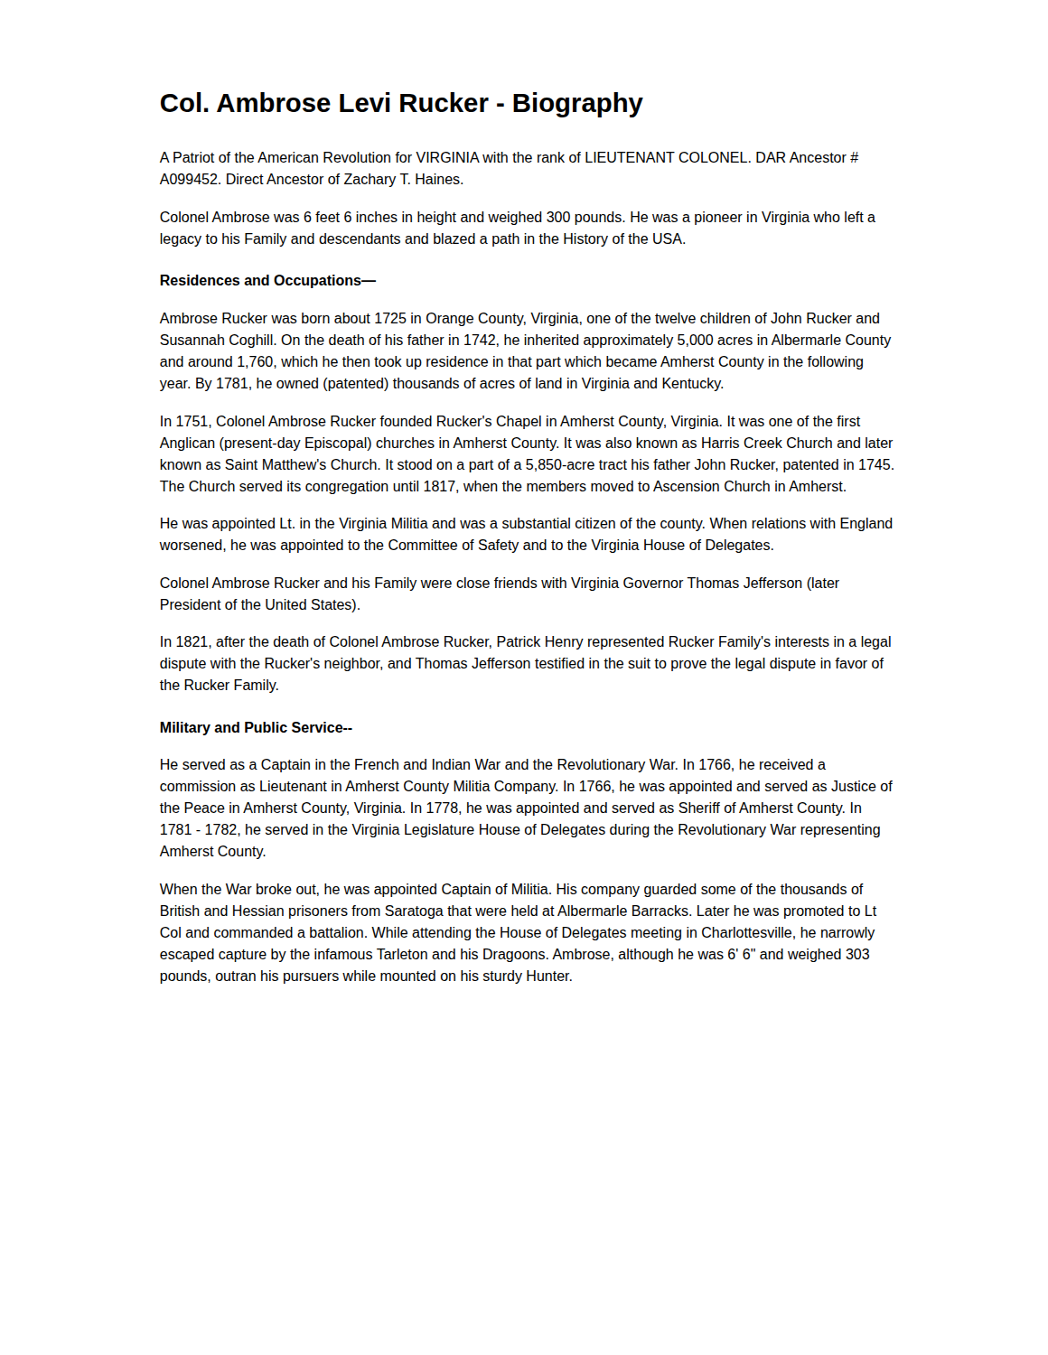Col. Ambrose Levi Rucker - Biography
A Patriot of the American Revolution for VIRGINIA with the rank of LIEUTENANT COLONEL. DAR Ancestor # A099452. Direct Ancestor of Zachary T. Haines.
Colonel Ambrose was 6 feet 6 inches in height and weighed 300 pounds. He was a pioneer in Virginia who left a legacy to his Family and descendants and blazed a path in the History of the USA.
Residences and Occupations—
Ambrose Rucker was born about 1725 in Orange County, Virginia, one of the twelve children of John Rucker and Susannah Coghill. On the death of his father in 1742, he inherited approximately 5,000 acres in Albermarle County and around 1,760, which he then took up residence in that part which became Amherst County in the following year. By 1781, he owned (patented) thousands of acres of land in Virginia and Kentucky.
In 1751, Colonel Ambrose Rucker founded Rucker's Chapel in Amherst County, Virginia. It was one of the first Anglican (present-day Episcopal) churches in Amherst County. It was also known as Harris Creek Church and later known as Saint Matthew's Church. It stood on a part of a 5,850-acre tract his father John Rucker, patented in 1745. The Church served its congregation until 1817, when the members moved to Ascension Church in Amherst.
He was appointed Lt. in the Virginia Militia and was a substantial citizen of the county. When relations with England worsened, he was appointed to the Committee of Safety and to the Virginia House of Delegates.
Colonel Ambrose Rucker and his Family were close friends with Virginia Governor Thomas Jefferson (later President of the United States).
In 1821, after the death of Colonel Ambrose Rucker, Patrick Henry represented Rucker Family's interests in a legal dispute with the Rucker's neighbor, and Thomas Jefferson testified in the suit to prove the legal dispute in favor of the Rucker Family.
Military and Public Service--
He served as a Captain in the French and Indian War and the Revolutionary War. In 1766, he received a commission as Lieutenant in Amherst County Militia Company. In 1766, he was appointed and served as Justice of the Peace in Amherst County, Virginia. In 1778, he was appointed and served as Sheriff of Amherst County. In 1781 - 1782, he served in the Virginia Legislature House of Delegates during the Revolutionary War representing Amherst County.
When the War broke out, he was appointed Captain of Militia. His company guarded some of the thousands of British and Hessian prisoners from Saratoga that were held at Albermarle Barracks. Later he was promoted to Lt Col and commanded a battalion. While attending the House of Delegates meeting in Charlottesville, he narrowly escaped capture by the infamous Tarleton and his Dragoons. Ambrose, although he was 6' 6" and weighed 303 pounds, outran his pursuers while mounted on his sturdy Hunter.